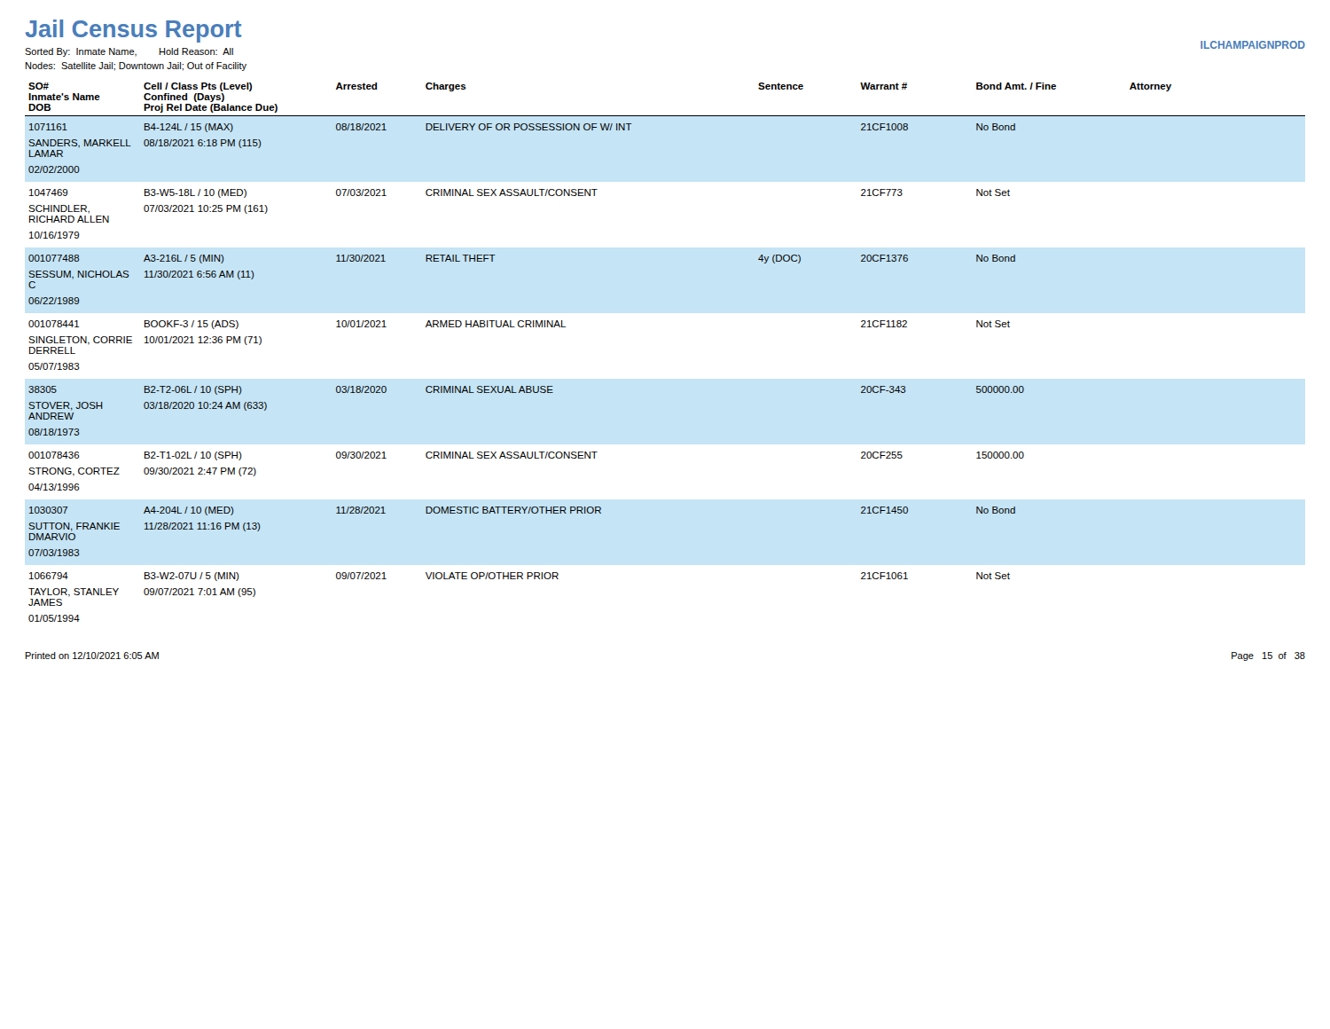ILCHAMPAIGNPROD
Jail Census Report
Sorted By: Inmate Name, Hold Reason: All
Nodes: Satellite Jail; Downtown Jail; Out of Facility
| SO# Inmate's Name DOB | Cell / Class Pts (Level) Confined (Days) Proj Rel Date (Balance Due) | Arrested | Charges | Sentence | Warrant # | Bond Amt. / Fine | Attorney |
| --- | --- | --- | --- | --- | --- | --- | --- |
| 1071161 | B4-124L / 15 (MAX) | 08/18/2021 | DELIVERY OF OR POSSESSION OF W/ INT | | 21CF1008 | No Bond | |
| SANDERS, MARKELL LAMAR | 08/18/2021 6:18 PM (115) | | | | | | |
| 02/02/2000 | | | | | | | |
| 1047469 | B3-W5-18L / 10 (MED) | 07/03/2021 | CRIMINAL SEX ASSAULT/CONSENT | | 21CF773 | Not Set | |
| SCHINDLER, RICHARD ALLEN | 07/03/2021 10:25 PM (161) | | | | | | |
| 10/16/1979 | | | | | | | |
| 001077488 | A3-216L / 5 (MIN) | 11/30/2021 | RETAIL THEFT | 4y (DOC) | 20CF1376 | No Bond | |
| SESSUM, NICHOLAS C | 11/30/2021 6:56 AM (11) | | | | | | |
| 06/22/1989 | | | | | | | |
| 001078441 | BOOKF-3 / 15 (ADS) | 10/01/2021 | ARMED HABITUAL CRIMINAL | | 21CF1182 | Not Set | |
| SINGLETON, CORRIE DERRELL | 10/01/2021 12:36 PM (71) | | | | | | |
| 05/07/1983 | | | | | | | |
| 38305 | B2-T2-06L / 10 (SPH) | 03/18/2020 | CRIMINAL SEXUAL ABUSE | | 20CF-343 | 500000.00 | |
| STOVER, JOSH ANDREW | 03/18/2020 10:24 AM (633) | | | | | | |
| 08/18/1973 | | | | | | | |
| 001078436 | B2-T1-02L / 10 (SPH) | 09/30/2021 | CRIMINAL SEX ASSAULT/CONSENT | | 20CF255 | 150000.00 | |
| STRONG, CORTEZ | 09/30/2021 2:47 PM (72) | | | | | | |
| 04/13/1996 | | | | | | | |
| 1030307 | A4-204L / 10 (MED) | 11/28/2021 | DOMESTIC BATTERY/OTHER PRIOR | | 21CF1450 | No Bond | |
| SUTTON, FRANKIE DMARVIO | 11/28/2021 11:16 PM (13) | | | | | | |
| 07/03/1983 | | | | | | | |
| 1066794 | B3-W2-07U / 5 (MIN) | 09/07/2021 | VIOLATE OP/OTHER PRIOR | | 21CF1061 | Not Set | |
| TAYLOR, STANLEY JAMES | 09/07/2021 7:01 AM (95) | | | | | | |
| 01/05/1994 | | | | | | | |
Printed on 12/10/2021 6:05 AM Page 15 of 38